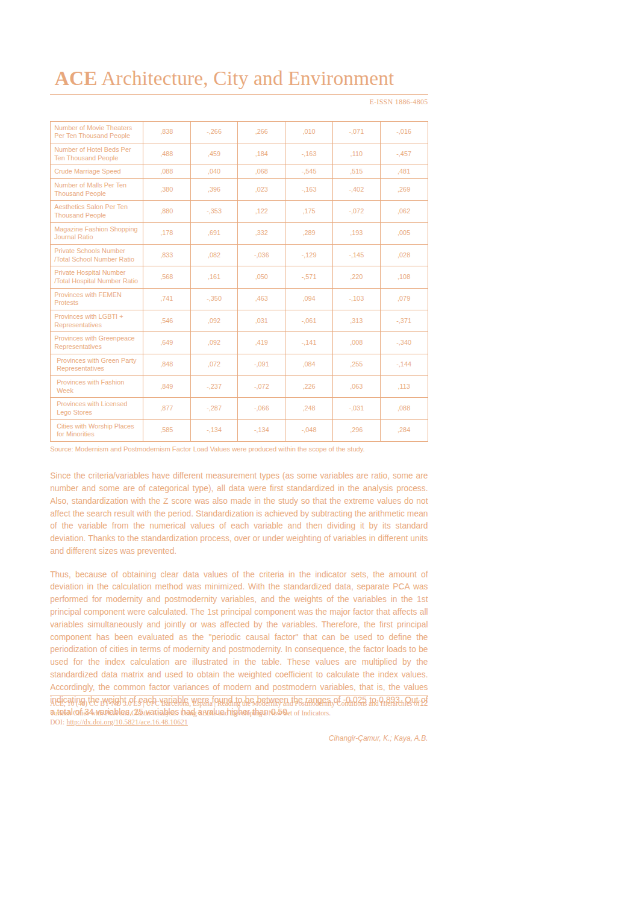ACE Architecture, City and Environment
E-ISSN 1886-4805
| Number of Movie Theaters Per Ten Thousand People | ,838 | -,266 | ,266 | ,010 | -,071 | -,016 |
| Number of Hotel Beds Per Ten Thousand People | ,488 | ,459 | ,184 | -,163 | ,110 | -,457 |
| Crude Marriage Speed | ,088 | ,040 | ,068 | -,545 | ,515 | ,481 |
| Number of Malls Per Ten Thousand People | ,380 | ,396 | ,023 | -,163 | -,402 | ,269 |
| Aesthetics Salon Per Ten Thousand People | ,880 | -,353 | ,122 | ,175 | -,072 | ,062 |
| Magazine Fashion Shopping Journal Ratio | ,178 | ,691 | ,332 | ,289 | ,193 | ,005 |
| Private Schools Number /Total School Number Ratio | ,833 | ,082 | -,036 | -,129 | -,145 | ,028 |
| Private Hospital Number /Total Hospital Number Ratio | ,568 | ,161 | ,050 | -,571 | ,220 | ,108 |
| Provinces with FEMEN Protests | ,741 | -,350 | ,463 | ,094 | -,103 | ,079 |
| Provinces with LGBTI + Representatives | ,546 | ,092 | ,031 | -,061 | ,313 | -,371 |
| Provinces with Greenpeace Representatives | ,649 | ,092 | ,419 | -,141 | ,008 | -,340 |
| Provinces with Green Party Representatives | ,848 | ,072 | -,091 | ,084 | ,255 | -,144 |
| Provinces with Fashion Week | ,849 | -,237 | -,072 | ,226 | ,063 | ,113 |
| Provinces with Licensed Lego Stores | ,877 | -,287 | -,066 | ,248 | -,031 | ,088 |
| Cities with Worship Places for Minorities | ,585 | -,134 | -,134 | -,048 | ,296 | ,284 |
Source: Modernism and Postmodernism Factor Load Values were produced within the scope of the study.
Since the criteria/variables have different measurement types (as some variables are ratio, some are number and some are of categorical type), all data were first standardized in the analysis process. Also, standardization with the Z score was also made in the study so that the extreme values do not affect the search result with the period. Standardization is achieved by subtracting the arithmetic mean of the variable from the numerical values of each variable and then dividing it by its standard deviation. Thanks to the standardization process, over or under weighting of variables in different units and different sizes was prevented.
Thus, because of obtaining clear data values of the criteria in the indicator sets, the amount of deviation in the calculation method was minimized. With the standardized data, separate PCA was performed for modernity and postmodernity variables, and the weights of the variables in the 1st principal component were calculated. The 1st principal component was the major factor that affects all variables simultaneously and jointly or was affected by the variables. Therefore, the first principal component has been evaluated as the "periodic causal factor" that can be used to define the periodization of cities in terms of modernity and postmodernity. In consequence, the factor loads to be used for the index calculation are illustrated in the table. These values are multiplied by the standardized data matrix and used to obtain the weighted coefficient to calculate the index values. Accordingly, the common factor variances of modern and postmodern variables, that is, the values indicating the weight of each variable were found to be between the ranges of -0.025 to 0.893. Out of a total of 34 variables, 25 variables had a value higher than 0.50.
12
ACE, 16 (48) CC BY-ND 3.0 ES | UPC Barcelona, España | Reading the Modernity and Postmodernity Conditions and Hierarchies of Turkish Cities with PCA and Cluster Analysis: Using SEDIs and Developing a New Set of Indicators.
DOI: http://dx.doi.org/10.5821/ace.16.48.10621
Cihangir-Çamur, K.; Kaya, A.B.